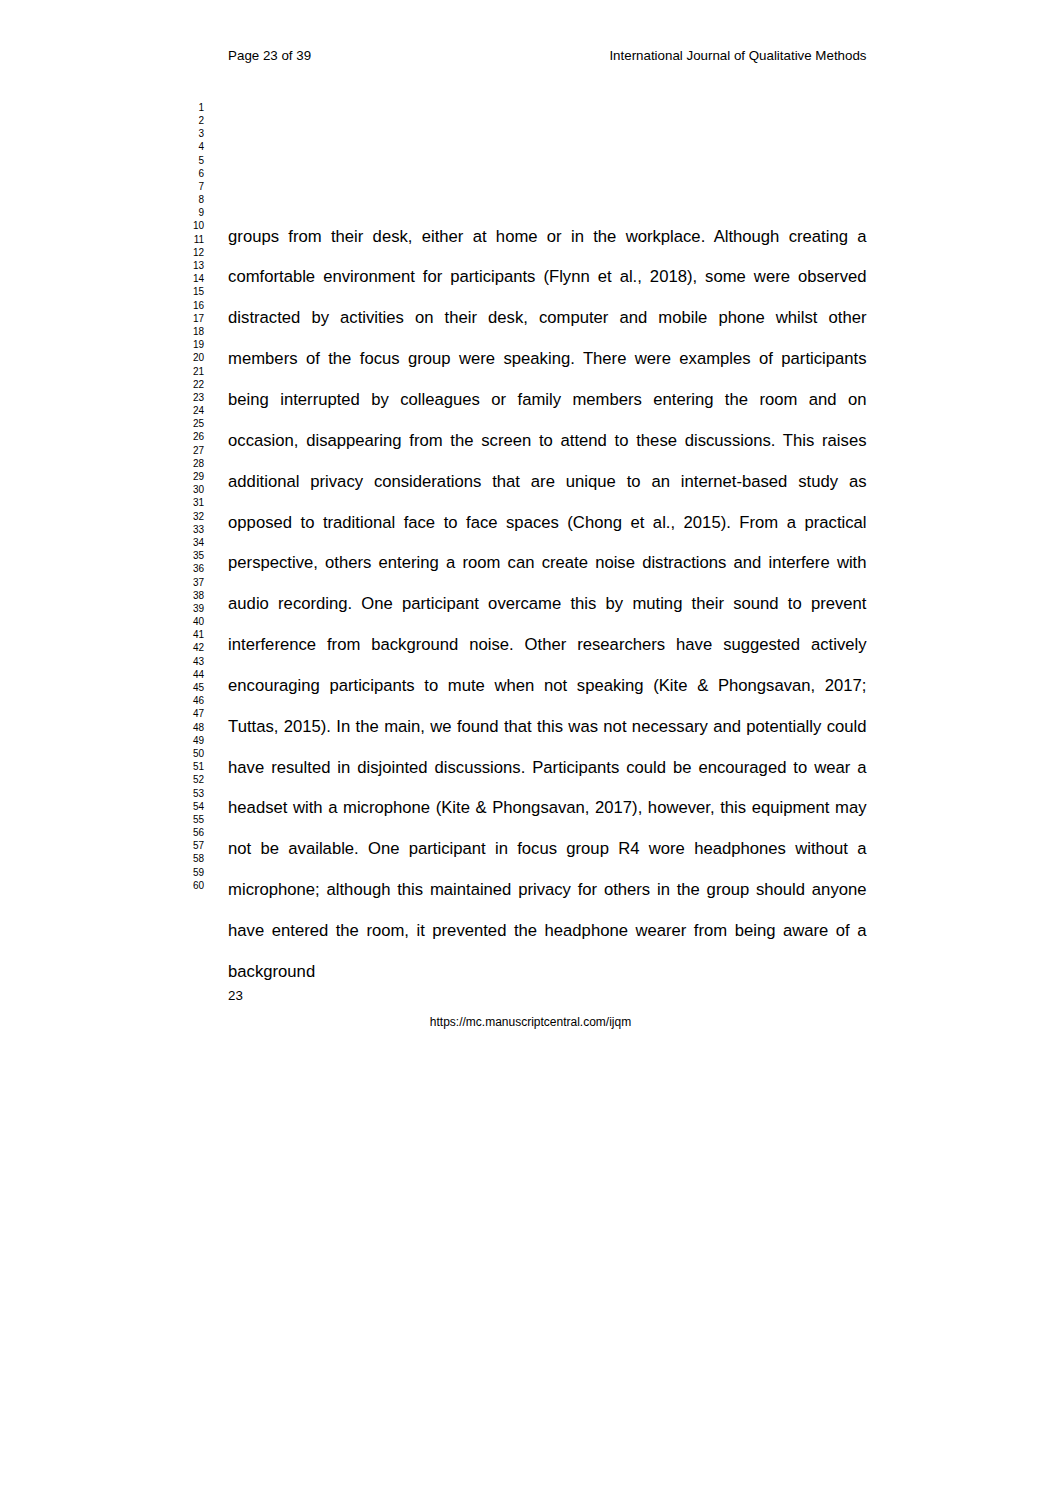Page 23 of 39 International Journal of Qualitative Methods
12345678910 11121314151617181920 21222324252627282930 31323334353637383940 41424344454647484950 51525354555657585960
groups from their desk, either at home or in the workplace. Although creating a comfortable environment for participants (Flynn et al., 2018), some were observed distracted by activities on their desk, computer and mobile phone whilst other members of the focus group were speaking. There were examples of participants being interrupted by colleagues or family members entering the room and on occasion, disappearing from the screen to attend to these discussions. This raises additional privacy considerations that are unique to an internet-based study as opposed to traditional face to face spaces (Chong et al., 2015). From a practical perspective, others entering a room can create noise distractions and interfere with audio recording. One participant overcame this by muting their sound to prevent interference from background noise. Other researchers have suggested actively encouraging participants to mute when not speaking (Kite & Phongsavan, 2017; Tuttas, 2015). In the main, we found that this was not necessary and potentially could have resulted in disjointed discussions. Participants could be encouraged to wear a headset with a microphone (Kite & Phongsavan, 2017), however, this equipment may not be available. One participant in focus group R4 wore headphones without a microphone; although this maintained privacy for others in the group should anyone have entered the room, it prevented the headphone wearer from being aware of a background
23
https://mc.manuscriptcentral.com/ijqm